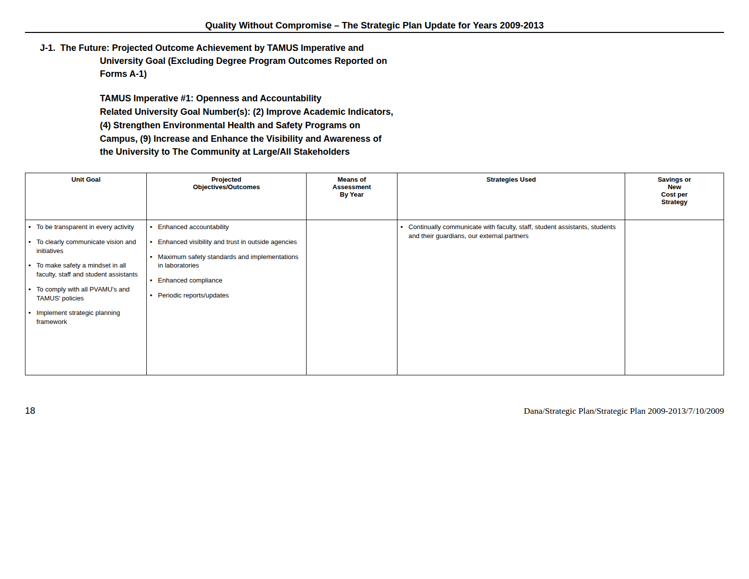Quality Without Compromise – The Strategic Plan Update for Years 2009-2013
J-1. The Future: Projected Outcome Achievement by TAMUS Imperative and University Goal (Excluding Degree Program Outcomes Reported on Forms A-1)
TAMUS Imperative #1: Openness and Accountability
Related University Goal Number(s): (2) Improve Academic Indicators,
(4) Strengthen Environmental Health and Safety Programs on
Campus, (9) Increase and Enhance the Visibility and Awareness of
the University to The Community at Large/All Stakeholders
| Unit Goal | Projected Objectives/Outcomes | Means of Assessment By Year | Strategies Used | Savings or New Cost per Strategy |
| --- | --- | --- | --- | --- |
| To be transparent in every activity To clearly communicate vision and initiatives To make safety a mindset in all faculty, staff and student assistants To comply with all PVAMU's and TAMUS' policies Implement strategic planning framework | Enhanced accountability Enhanced visibility and trust in outside agencies Maximum safety standards and implementations in laboratories Enhanced compliance Periodic reports/updates | | Continually communicate with faculty, staff, student assistants, students and their guardians, our external partners | |
18
Dana/Strategic Plan/Strategic Plan 2009-2013/7/10/2009